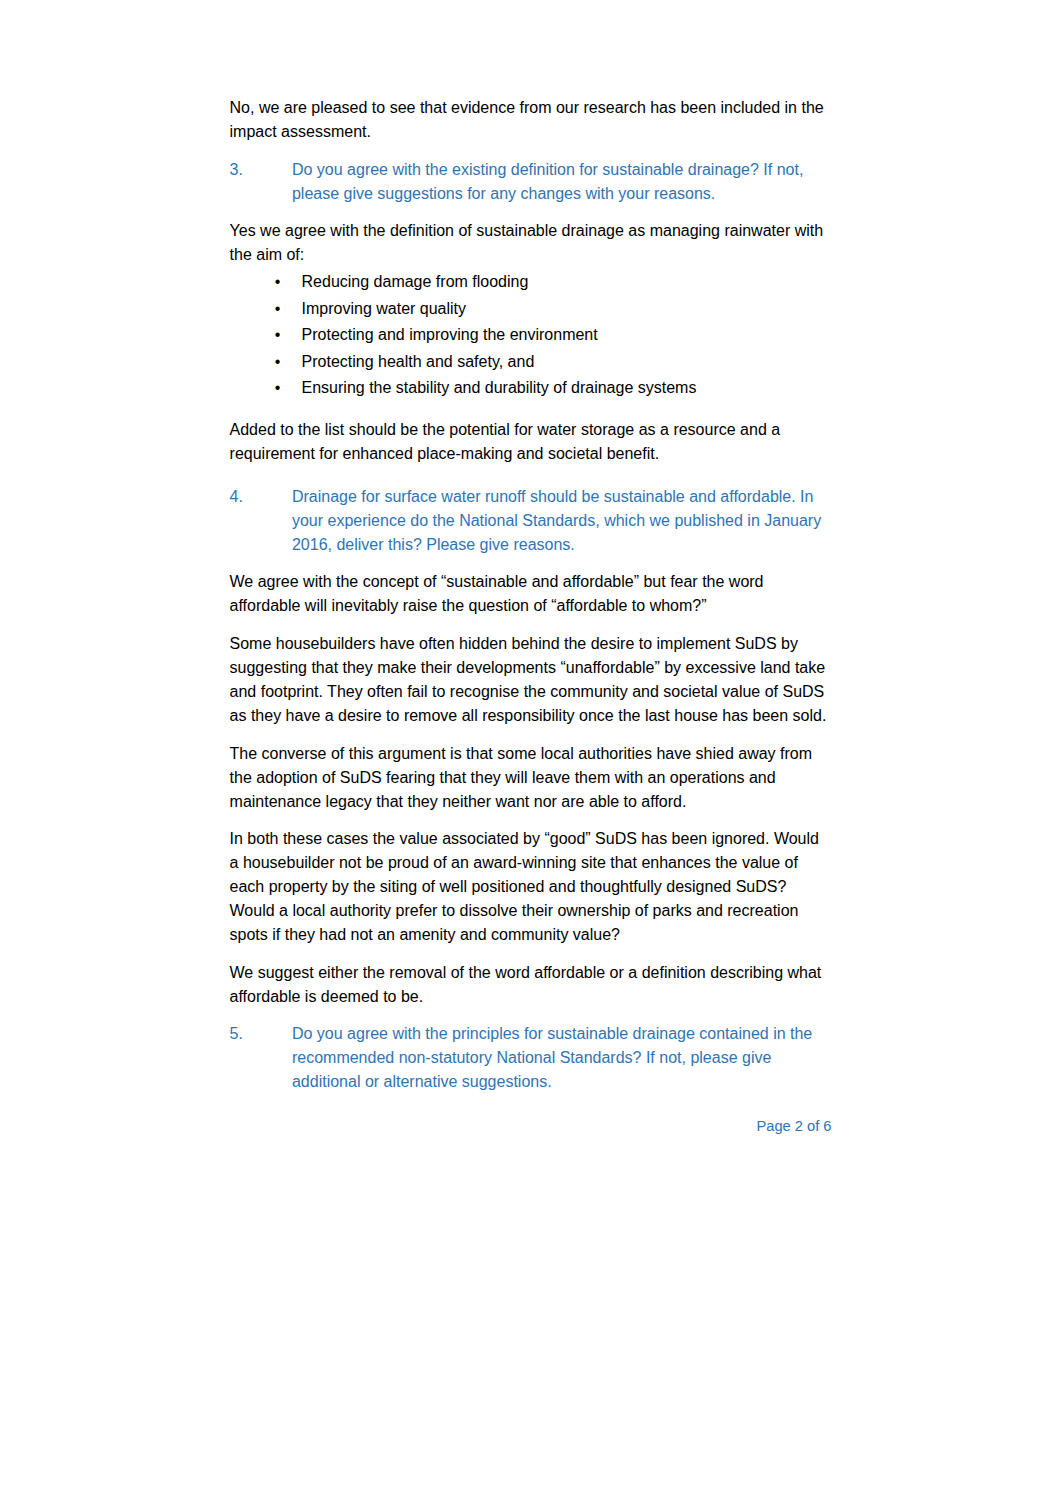No, we are pleased to see that evidence from our research has been included in the impact assessment.
3. Do you agree with the existing definition for sustainable drainage? If not, please give suggestions for any changes with your reasons.
Yes we agree with the definition of sustainable drainage as managing rainwater with the aim of:
Reducing damage from flooding
Improving water quality
Protecting and improving the environment
Protecting health and safety, and
Ensuring the stability and durability of drainage systems
Added to the list should be the potential for water storage as a resource and a requirement for enhanced place-making and societal benefit.
4. Drainage for surface water runoff should be sustainable and affordable. In your experience do the National Standards, which we published in January 2016, deliver this? Please give reasons.
We agree with the concept of “sustainable and affordable” but fear the word affordable will inevitably raise the question of “affordable to whom?”
Some housebuilders have often hidden behind the desire to implement SuDS by suggesting that they make their developments “unaffordable” by excessive land take and footprint. They often fail to recognise the community and societal value of SuDS as they have a desire to remove all responsibility once the last house has been sold.
The converse of this argument is that some local authorities have shied away from the adoption of SuDS fearing that they will leave them with an operations and maintenance legacy that they neither want nor are able to afford.
In both these cases the value associated by “good” SuDS has been ignored. Would a housebuilder not be proud of an award-winning site that enhances the value of each property by the siting of well positioned and thoughtfully designed SuDS? Would a local authority prefer to dissolve their ownership of parks and recreation spots if they had not an amenity and community value?
We suggest either the removal of the word affordable or a definition describing what affordable is deemed to be.
5. Do you agree with the principles for sustainable drainage contained in the recommended non-statutory National Standards? If not, please give additional or alternative suggestions.
Page 2 of 6